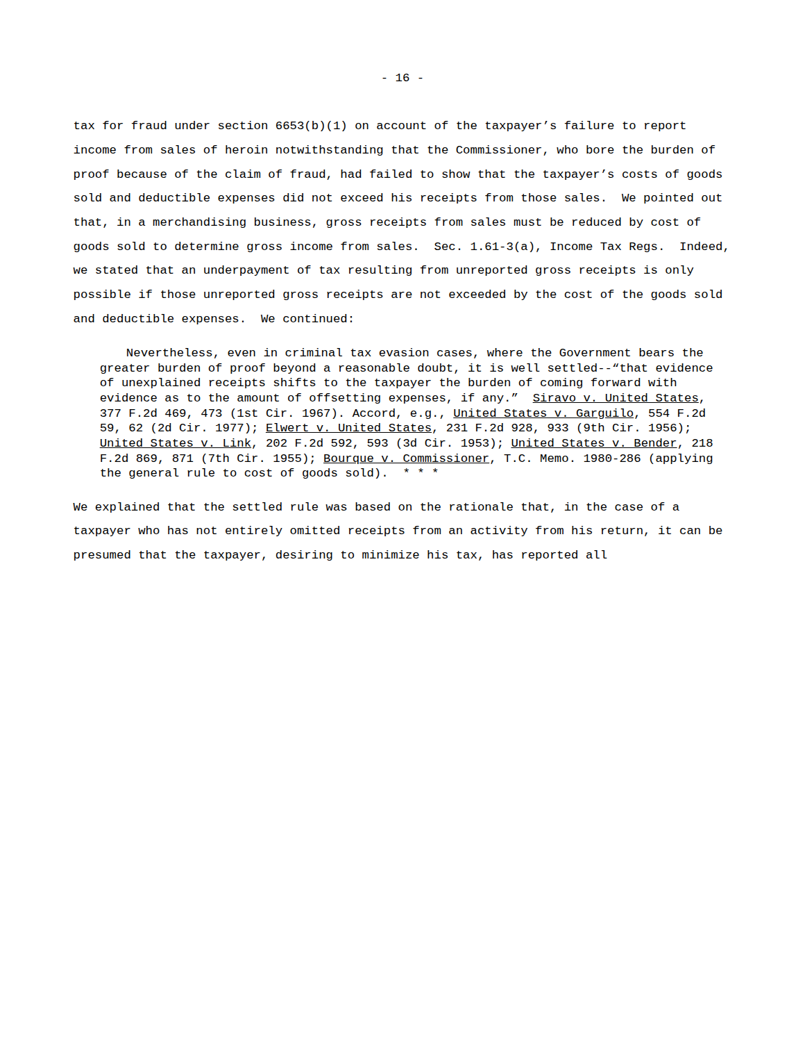- 16 -
tax for fraud under section 6653(b)(1) on account of the taxpayer’s failure to report income from sales of heroin notwithstanding that the Commissioner, who bore the burden of proof because of the claim of fraud, had failed to show that the taxpayer’s costs of goods sold and deductible expenses did not exceed his receipts from those sales. We pointed out that, in a merchandising business, gross receipts from sales must be reduced by cost of goods sold to determine gross income from sales. Sec. 1.61-3(a), Income Tax Regs. Indeed, we stated that an underpayment of tax resulting from unreported gross receipts is only possible if those unreported gross receipts are not exceeded by the cost of the goods sold and deductible expenses. We continued:
Nevertheless, even in criminal tax evasion cases, where the Government bears the greater burden of proof beyond a reasonable doubt, it is well settled--“that evidence of unexplained receipts shifts to the taxpayer the burden of coming forward with evidence as to the amount of offsetting expenses, if any.” Siravo v. United States, 377 F.2d 469, 473 (1st Cir. 1967). Accord, e.g., United States v. Garguilo, 554 F.2d 59, 62 (2d Cir. 1977); Elwert v. United States, 231 F.2d 928, 933 (9th Cir. 1956); United States v. Link, 202 F.2d 592, 593 (3d Cir. 1953); United States v. Bender, 218 F.2d 869, 871 (7th Cir. 1955); Bourque v. Commissioner, T.C. Memo. 1980-286 (applying the general rule to cost of goods sold). * * *
We explained that the settled rule was based on the rationale that, in the case of a taxpayer who has not entirely omitted receipts from an activity from his return, it can be presumed that the taxpayer, desiring to minimize his tax, has reported all